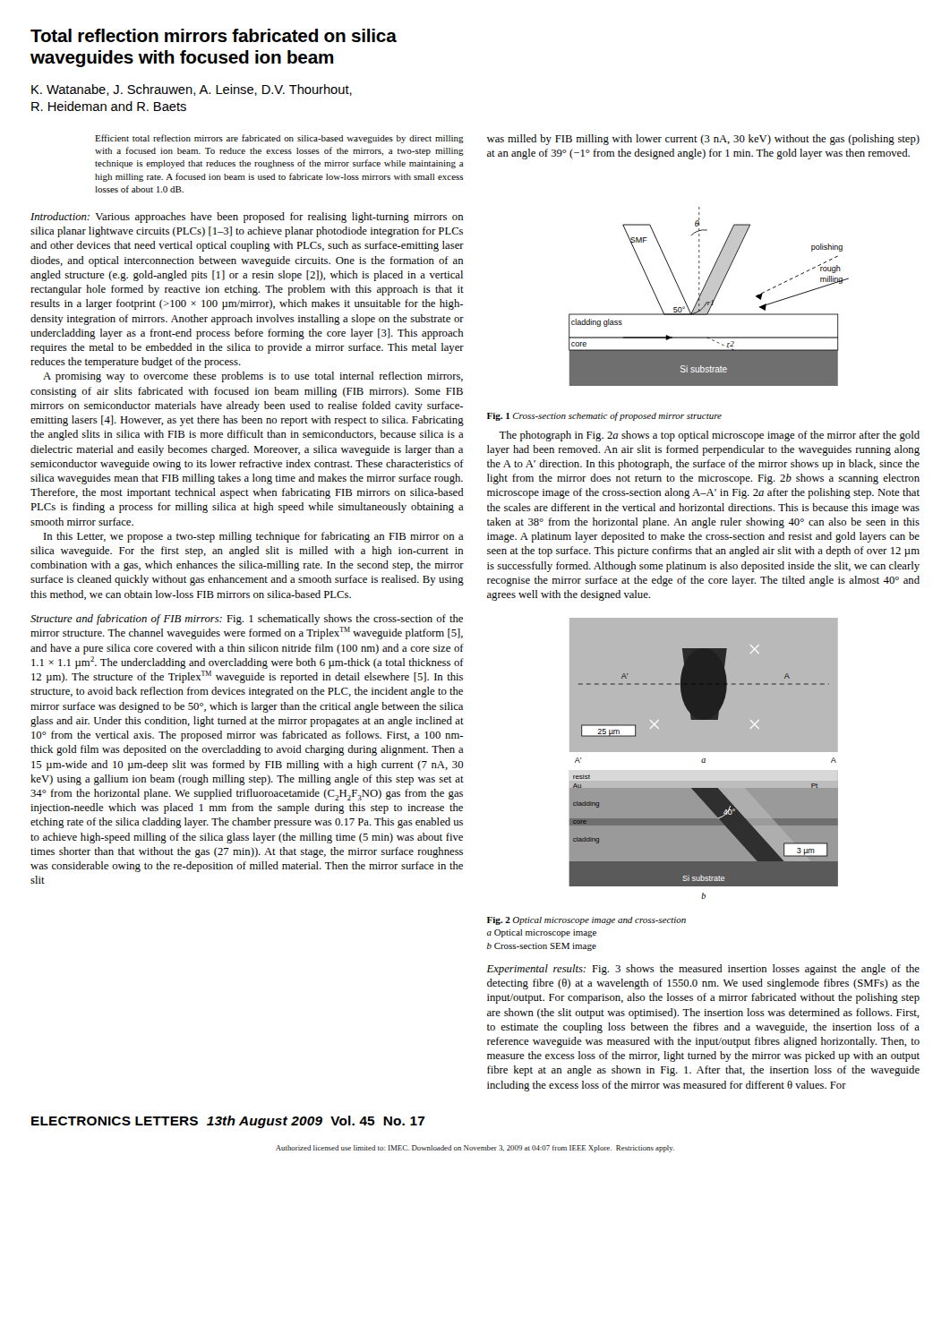Total reflection mirrors fabricated on silica
waveguides with focused ion beam
K. Watanabe, J. Schrauwen, A. Leinse, D.V. Thourhout,
R. Heideman and R. Baets
Efficient total reflection mirrors are fabricated on silica-based waveguides by direct milling with a focused ion beam. To reduce the excess losses of the mirrors, a two-step milling technique is employed that reduces the roughness of the mirror surface while maintaining a high milling rate. A focused ion beam is used to fabricate low-loss mirrors with small excess losses of about 1.0 dB.
Introduction: Various approaches have been proposed for realising light-turning mirrors on silica planar lightwave circuits (PLCs) [1–3] to achieve planar photodiode integration for PLCs and other devices that need vertical optical coupling with PLCs, such as surface-emitting laser diodes, and optical interconnection between waveguide circuits. One is the formation of an angled structure (e.g. gold-angled pits [1] or a resin slope [2]), which is placed in a vertical rectangular hole formed by reactive ion etching. The problem with this approach is that it results in a larger footprint (>100 × 100 µm/mirror), which makes it unsuitable for the high-density integration of mirrors. Another approach involves installing a slope on the substrate or undercladding layer as a front-end process before forming the core layer [3]. This approach requires the metal to be embedded in the silica to provide a mirror surface. This metal layer reduces the temperature budget of the process.
A promising way to overcome these problems is to use total internal reflection mirrors, consisting of air slits fabricated with focused ion beam milling (FIB mirrors). Some FIB mirrors on semiconductor materials have already been used to realise folded cavity surface-emitting lasers [4]. However, as yet there has been no report with respect to silica. Fabricating the angled slits in silica with FIB is more difficult than in semiconductors, because silica is a dielectric material and easily becomes charged. Moreover, a silica waveguide is larger than a semiconductor waveguide owing to its lower refractive index contrast. These characteristics of silica waveguides mean that FIB milling takes a long time and makes the mirror surface rough. Therefore, the most important technical aspect when fabricating FIB mirrors on silica-based PLCs is finding a process for milling silica at high speed while simultaneously obtaining a smooth mirror surface.
In this Letter, we propose a two-step milling technique for fabricating an FIB mirror on a silica waveguide. For the first step, an angled slit is milled with a high ion-current in combination with a gas, which enhances the silica-milling rate. In the second step, the mirror surface is cleaned quickly without gas enhancement and a smooth surface is realised. By using this method, we can obtain low-loss FIB mirrors on silica-based PLCs.
Structure and fabrication of FIB mirrors: Fig. 1 schematically shows the cross-section of the mirror structure. The channel waveguides were formed on a TriplexTM waveguide platform [5], and have a pure silica core covered with a thin silicon nitride film (100 nm) and a core size of 1.1 × 1.1 µm2. The undercladding and overcladding were both 6 µm-thick (a total thickness of 12 µm). The structure of the TriplexTM waveguide is reported in detail elsewhere [5]. In this structure, to avoid back reflection from devices integrated on the PLC, the incident angle to the mirror surface was designed to be 50°, which is larger than the critical angle between the silica glass and air. Under this condition, light turned at the mirror propagates at an angle inclined at 10° from the vertical axis. The proposed mirror was fabricated as follows. First, a 100 nm-thick gold film was deposited on the overcladding to avoid charging during alignment. Then a 15 µm-wide and 10 µm-deep slit was formed by FIB milling with a high current (7 nA, 30 keV) using a gallium ion beam (rough milling step). The milling angle of this step was set at 34° from the horizontal plane. We supplied trifluoroacetamide (C2H2F3NO) gas from the gas injection-needle which was placed 1 mm from the sample during this step to increase the etching rate of the silica cladding layer. The chamber pressure was 0.17 Pa. This gas enabled us to achieve high-speed milling of the silica glass layer (the milling time (5 min) was about five times shorter than that without the gas (27 min)). At that stage, the mirror surface roughness was considerable owing to the re-deposition of milled material. Then the mirror surface in the slit
was milled by FIB milling with lower current (3 nA, 30 keV) without the gas (polishing step) at an angle of 39° (−1° from the designed angle) for 1 min. The gold layer was then removed.
Si substrate SMF θ polishing rough milling 50° r1 r2 cladding glass core
Fig. 1 Cross-section schematic of proposed mirror structure
The photograph in Fig. 2a shows a top optical microscope image of the mirror after the gold layer had been removed. An air slit is formed perpendicular to the waveguides running along the A to A′ direction. In this photograph, the surface of the mirror shows up in black, since the light from the mirror does not return to the microscope. Fig. 2b shows a scanning electron microscope image of the cross-section along A–A′ in Fig. 2a after the polishing step. Note that the scales are different in the vertical and horizontal directions. This is because this image was taken at 38° from the horizontal plane. An angle ruler showing 40° can also be seen in this image. A platinum layer deposited to make the cross-section and resist and gold layers can be seen at the top surface. This picture confirms that an angled air slit with a depth of over 12 µm is successfully formed. Although some platinum is also deposited inside the slit, we can clearly recognise the mirror surface at the edge of the core layer. The tilted angle is almost 40° and agrees well with the designed value.
A A′ 25 µm A′ a A 40° resist Au cladding core cladding Pt Si substrate 3 µm b
Fig. 2 Optical microscope image and cross-section
a Optical microscope image
b Cross-section SEM image
Experimental results: Fig. 3 shows the measured insertion losses against the angle of the detecting fibre (θ) at a wavelength of 1550.0 nm. We used singlemode fibres (SMFs) as the input/output. For comparison, also the losses of a mirror fabricated without the polishing step are shown (the slit output was optimised). The insertion loss was determined as follows. First, to estimate the coupling loss between the fibres and a waveguide, the insertion loss of a reference waveguide was measured with the input/output fibres aligned horizontally. Then, to measure the excess loss of the mirror, light turned by the mirror was picked up with an output fibre kept at an angle as shown in Fig. 1. After that, the insertion loss of the waveguide including the excess loss of the mirror was measured for different θ values. For
ELECTRONICS LETTERS 13th August 2009 Vol. 45 No. 17
Authorized licensed use limited to: IMEC. Downloaded on November 3, 2009 at 04:07 from IEEE Xplore. Restrictions apply.